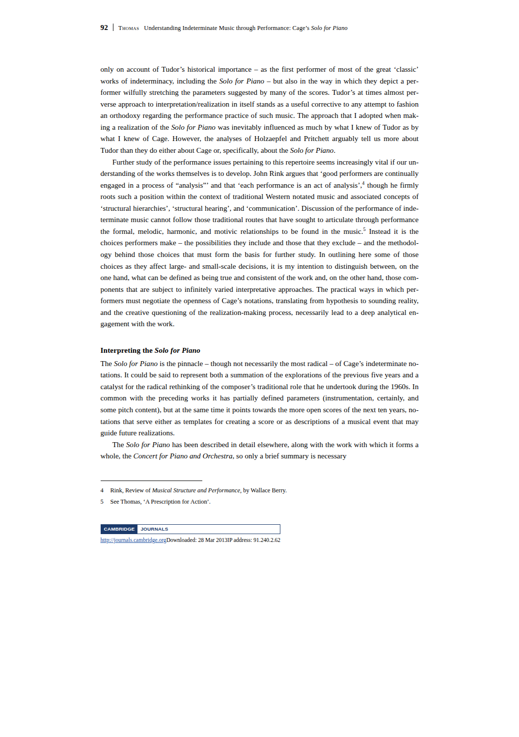92 Thomas Understanding Indeterminate Music through Performance: Cage’s Solo for Piano
only on account of Tudor’s historical importance – as the first performer of most of the great ‘classic’ works of indeterminacy, including the Solo for Piano – but also in the way in which they depict a performer wilfully stretching the parameters suggested by many of the scores. Tudor’s at times almost perverse approach to interpretation/realization in itself stands as a useful corrective to any attempt to fashion an orthodoxy regarding the performance practice of such music. The approach that I adopted when making a realization of the Solo for Piano was inevitably influenced as much by what I knew of Tudor as by what I knew of Cage. However, the analyses of Holzaepfel and Pritchett arguably tell us more about Tudor than they do either about Cage or, specifically, about the Solo for Piano.
Further study of the performance issues pertaining to this repertoire seems increasingly vital if our understanding of the works themselves is to develop. John Rink argues that ‘good performers are continually engaged in a process of “analysis”’ and that ‘each performance is an act of analysis’,4 though he firmly roots such a position within the context of traditional Western notated music and associated concepts of ‘structural hierarchies’, ‘structural hearing’, and ‘communication’. Discussion of the performance of indeterminate music cannot follow those traditional routes that have sought to articulate through performance the formal, melodic, harmonic, and motivic relationships to be found in the music.5 Instead it is the choices performers make – the possibilities they include and those that they exclude – and the methodology behind those choices that must form the basis for further study. In outlining here some of those choices as they affect large- and small-scale decisions, it is my intention to distinguish between, on the one hand, what can be defined as being true and consistent of the work and, on the other hand, those components that are subject to infinitely varied interpretative approaches. The practical ways in which performers must negotiate the openness of Cage’s notations, translating from hypothesis to sounding reality, and the creative questioning of the realization-making process, necessarily lead to a deep analytical engagement with the work.
Interpreting the Solo for Piano
The Solo for Piano is the pinnacle – though not necessarily the most radical – of Cage’s indeterminate notations. It could be said to represent both a summation of the explorations of the previous five years and a catalyst for the radical rethinking of the composer’s traditional role that he undertook during the 1960s. In common with the preceding works it has partially defined parameters (instrumentation, certainly, and some pitch content), but at the same time it points towards the more open scores of the next ten years, notations that serve either as templates for creating a score or as descriptions of a musical event that may guide future realizations.
The Solo for Piano has been described in detail elsewhere, along with the work with which it forms a whole, the Concert for Piano and Orchestra, so only a brief summary is necessary
4 Rink, Review of Musical Structure and Performance, by Wallace Berry.
5 See Thomas, ‘A Prescription for Action’.
CAMBRIDGE JOURNALS
http://journals.cambridge.org Downloaded: 28 Mar 2013 IP address: 91.240.2.62